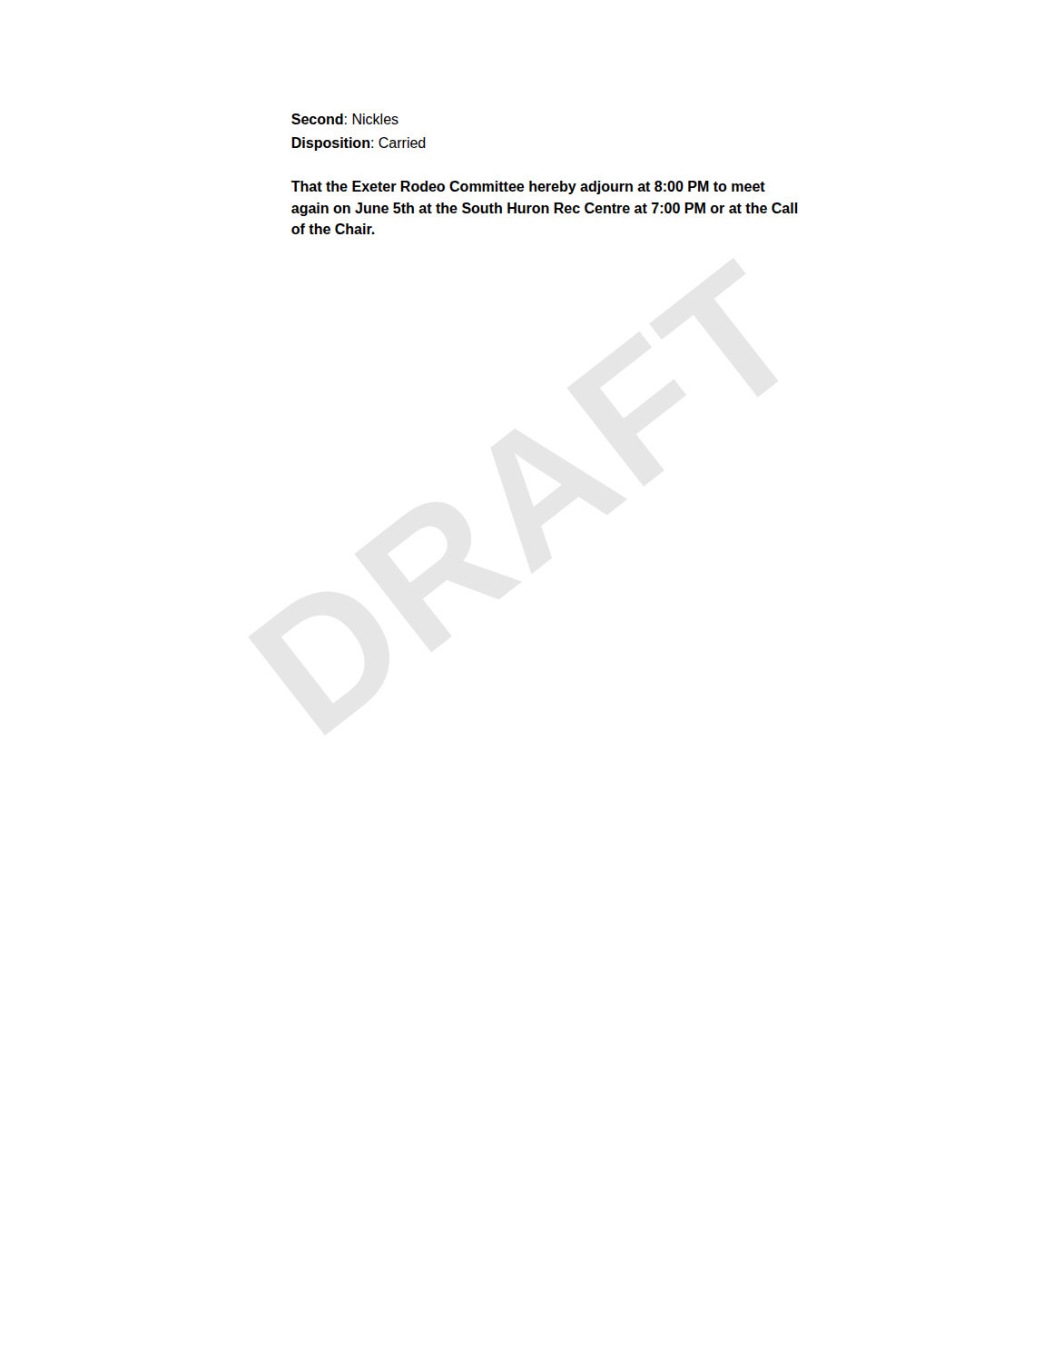DRAFT
Second: Nickles
Disposition: Carried
That the Exeter Rodeo Committee hereby adjourn at 8:00 PM to meet again on June 5th at the South Huron Rec Centre at 7:00 PM or at the Call of the Chair.